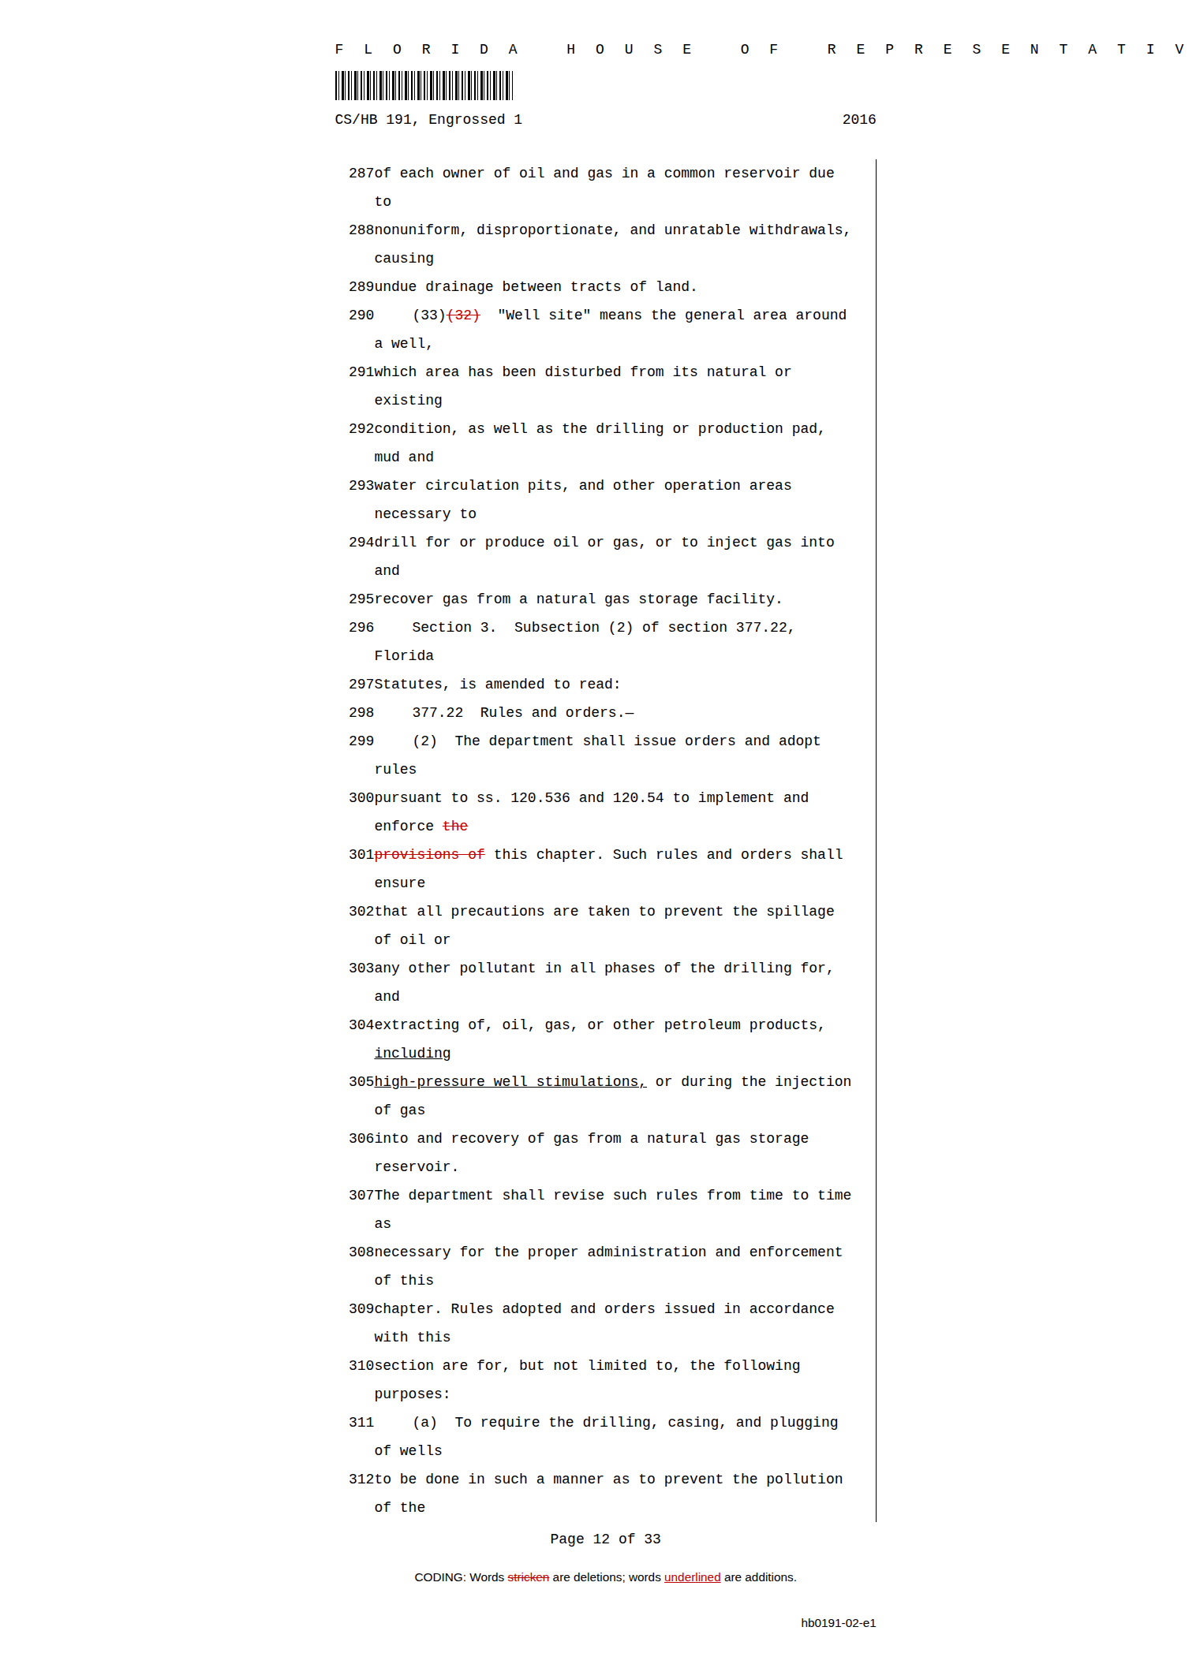F L O R I D A H O U S E O F R E P R E S E N T A T I V E S
CS/HB 191, Engrossed 1 2016
| 287 | of each owner of oil and gas in a common reservoir due to |
| 288 | nonuniform, disproportionate, and unratable withdrawals, causing |
| 289 | undue drainage between tracts of land. |
| 290 | (33) (32) "Well site" means the general area around a well, |
| 291 | which area has been disturbed from its natural or existing |
| 292 | condition, as well as the drilling or production pad, mud and |
| 293 | water circulation pits, and other operation areas necessary to |
| 294 | drill for or produce oil or gas, or to inject gas into and |
| 295 | recover gas from a natural gas storage facility. |
| 296 | Section 3. Subsection (2) of section 377.22, Florida |
| 297 | Statutes, is amended to read: |
| 298 | 377.22 Rules and orders.— |
| 299 | (2) The department shall issue orders and adopt rules |
| 300 | pursuant to ss. 120.536 and 120.54 to implement and enforce the |
| 301 | provisions of this chapter. Such rules and orders shall ensure |
| 302 | that all precautions are taken to prevent the spillage of oil or |
| 303 | any other pollutant in all phases of the drilling for, and |
| 304 | extracting of, oil, gas, or other petroleum products, including |
| 305 | high-pressure well stimulations, or during the injection of gas |
| 306 | into and recovery of gas from a natural gas storage reservoir. |
| 307 | The department shall revise such rules from time to time as |
| 308 | necessary for the proper administration and enforcement of this |
| 309 | chapter. Rules adopted and orders issued in accordance with this |
| 310 | section are for, but not limited to, the following purposes: |
| 311 | (a) To require the drilling, casing, and plugging of wells |
| 312 | to be done in such a manner as to prevent the pollution of the |
Page 12 of 33
CODING: Words stricken are deletions; words underlined are additions.
hb0191-02-e1